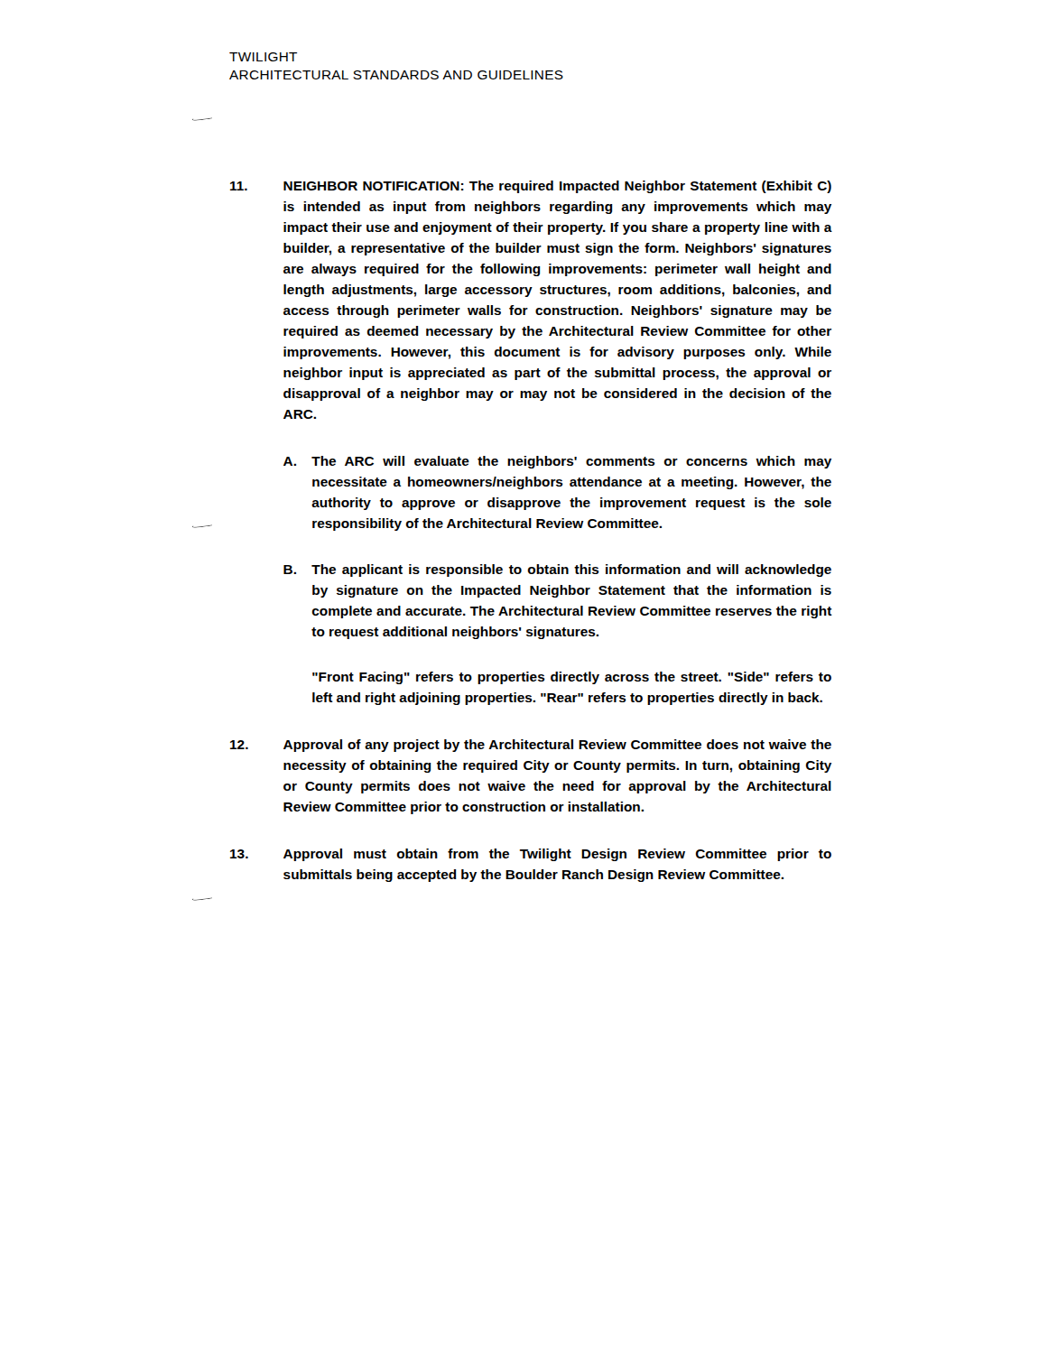TWILIGHT
ARCHITECTURAL STANDARDS AND GUIDELINES
11. NEIGHBOR NOTIFICATION: The required Impacted Neighbor Statement (Exhibit C) is intended as input from neighbors regarding any improvements which may impact their use and enjoyment of their property. If you share a property line with a builder, a representative of the builder must sign the form. Neighbors' signatures are always required for the following improvements: perimeter wall height and length adjustments, large accessory structures, room additions, balconies, and access through perimeter walls for construction. Neighbors' signature may be required as deemed necessary by the Architectural Review Committee for other improvements. However, this document is for advisory purposes only. While neighbor input is appreciated as part of the submittal process, the approval or disapproval of a neighbor may or may not be considered in the decision of the ARC.
A. The ARC will evaluate the neighbors' comments or concerns which may necessitate a homeowners/neighbors attendance at a meeting. However, the authority to approve or disapprove the improvement request is the sole responsibility of the Architectural Review Committee.
B. The applicant is responsible to obtain this information and will acknowledge by signature on the Impacted Neighbor Statement that the information is complete and accurate. The Architectural Review Committee reserves the right to request additional neighbors' signatures.
"Front Facing" refers to properties directly across the street. "Side" refers to left and right adjoining properties. "Rear" refers to properties directly in back.
12. Approval of any project by the Architectural Review Committee does not waive the necessity of obtaining the required City or County permits. In turn, obtaining City or County permits does not waive the need for approval by the Architectural Review Committee prior to construction or installation.
13. Approval must obtain from the Twilight Design Review Committee prior to submittals being accepted by the Boulder Ranch Design Review Committee.